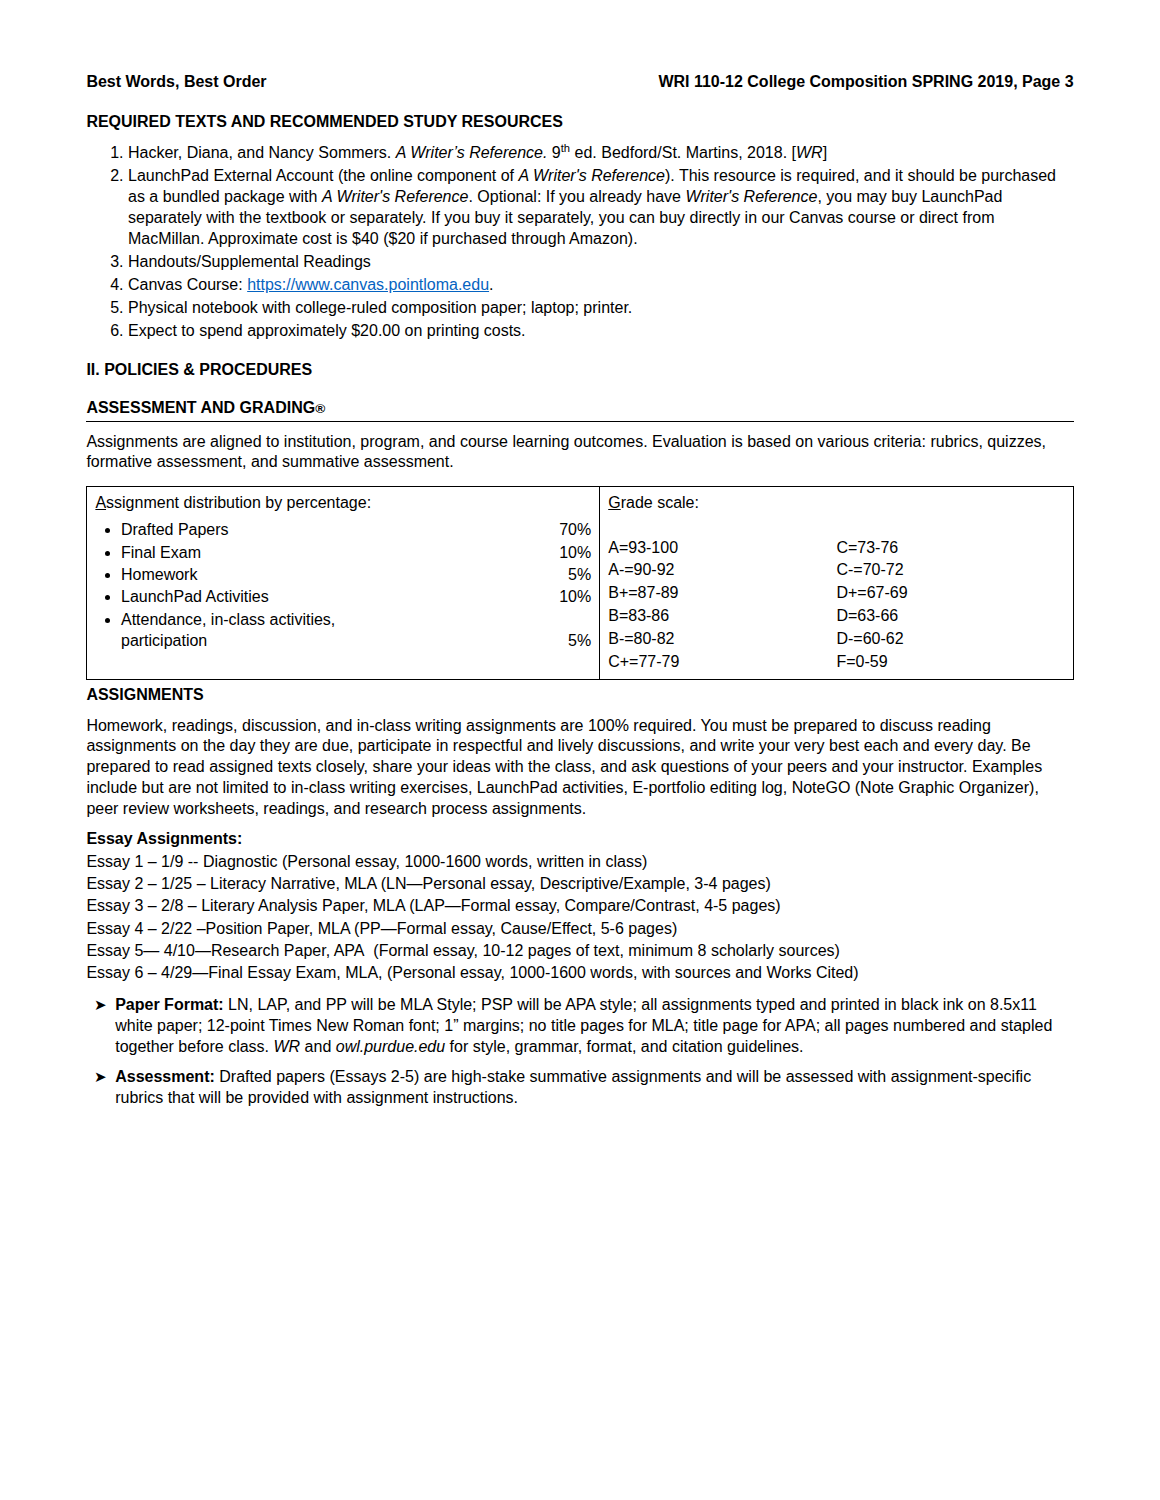Best Words, Best Order
WRI 110-12 College Composition SPRING 2019, Page 3
REQUIRED TEXTS AND RECOMMENDED STUDY RESOURCES
Hacker, Diana, and Nancy Sommers. A Writer’s Reference. 9th ed. Bedford/St. Martins, 2018. [WR]
LaunchPad External Account (the online component of A Writer's Reference). This resource is required, and it should be purchased as a bundled package with A Writer's Reference. Optional: If you already have Writer's Reference, you may buy LaunchPad separately with the textbook or separately. If you buy it separately, you can buy directly in our Canvas course or direct from MacMillan. Approximate cost is $40 ($20 if purchased through Amazon).
Handouts/Supplemental Readings
Canvas Course: https://www.canvas.pointloma.edu.
Physical notebook with college-ruled composition paper; laptop; printer.
Expect to spend approximately $20.00 on printing costs.
II. POLICIES & PROCEDURES
ASSESSMENT AND GRADING®
Assignments are aligned to institution, program, and course learning outcomes. Evaluation is based on various criteria: rubrics, quizzes, formative assessment, and summative assessment.
| A ssignment distribution by percentage: Drafted Papers 70% Final Exam 10% Homework 5% LaunchPad Activities 10% Attendance, in-class activities, participation 5% | G rade scale: / A=93-100 / C=73-76 / / A-=90-92 / C-=70-72 / / B+=87-89 / D+=67-69 / / B=83-86 / D=63-66 / / B-=80-82 / D-=60-62 / / C+=77-79 / F=0-59 / |
ASSIGNMENTS
Homework, readings, discussion, and in-class writing assignments are 100% required. You must be prepared to discuss reading assignments on the day they are due, participate in respectful and lively discussions, and write your very best each and every day. Be prepared to read assigned texts closely, share your ideas with the class, and ask questions of your peers and your instructor. Examples include but are not limited to in-class writing exercises, LaunchPad activities, E-portfolio editing log, NoteGO (Note Graphic Organizer), peer review worksheets, readings, and research process assignments.
Essay Assignments:
Essay 1 – 1/9 -- Diagnostic (Personal essay, 1000-1600 words, written in class)
Essay 2 – 1/25 – Literacy Narrative, MLA (LN—Personal essay, Descriptive/Example, 3-4 pages)
Essay 3 – 2/8 – Literary Analysis Paper, MLA (LAP—Formal essay, Compare/Contrast, 4-5 pages)
Essay 4 – 2/22 –Position Paper, MLA (PP—Formal essay, Cause/Effect, 5-6 pages)
Essay 5— 4/10—Research Paper, APA (Formal essay, 10-12 pages of text, minimum 8 scholarly sources)
Essay 6 – 4/29—Final Essay Exam, MLA, (Personal essay, 1000-1600 words, with sources and Works Cited)
Paper Format: LN, LAP, and PP will be MLA Style; PSP will be APA style; all assignments typed and printed in black ink on 8.5x11 white paper; 12-point Times New Roman font; 1” margins; no title pages for MLA; title page for APA; all pages numbered and stapled together before class. WR and owl.purdue.edu for style, grammar, format, and citation guidelines.
Assessment: Drafted papers (Essays 2-5) are high-stake summative assignments and will be assessed with assignment-specific rubrics that will be provided with assignment instructions.